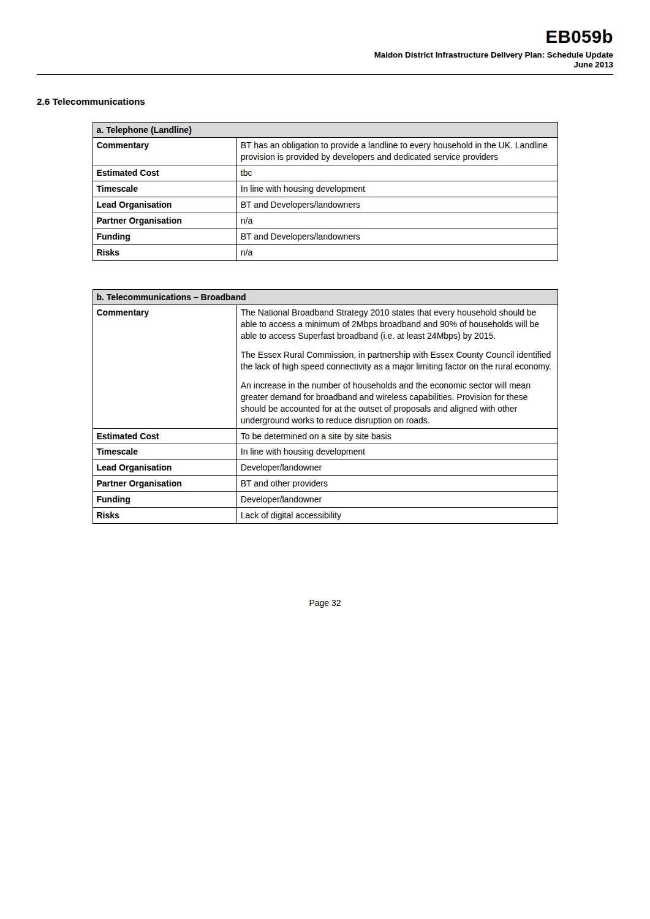EB059b
Maldon District Infrastructure Delivery Plan: Schedule Update
June 2013
2.6 Telecommunications
| a. Telephone (Landline) |
| --- |
| Commentary | BT has an obligation to provide a landline to every household in the UK. Landline provision is provided by developers and dedicated service providers |
| Estimated Cost | tbc |
| Timescale | In line with housing development |
| Lead Organisation | BT and Developers/landowners |
| Partner Organisation | n/a |
| Funding | BT and Developers/landowners |
| Risks | n/a |
| b. Telecommunications – Broadband |
| --- |
| Commentary | The National Broadband Strategy 2010 states that every household should be able to access a minimum of 2Mbps broadband and 90% of households will be able to access Superfast broadband (i.e. at least 24Mbps) by 2015. The Essex Rural Commission, in partnership with Essex County Council identified the lack of high speed connectivity as a major limiting factor on the rural economy. An increase in the number of households and the economic sector will mean greater demand for broadband and wireless capabilities. Provision for these should be accounted for at the outset of proposals and aligned with other underground works to reduce disruption on roads. |
| Estimated Cost | To be determined on a site by site basis |
| Timescale | In line with housing development |
| Lead Organisation | Developer/landowner |
| Partner Organisation | BT and other providers |
| Funding | Developer/landowner |
| Risks | Lack of digital accessibility |
Page 32